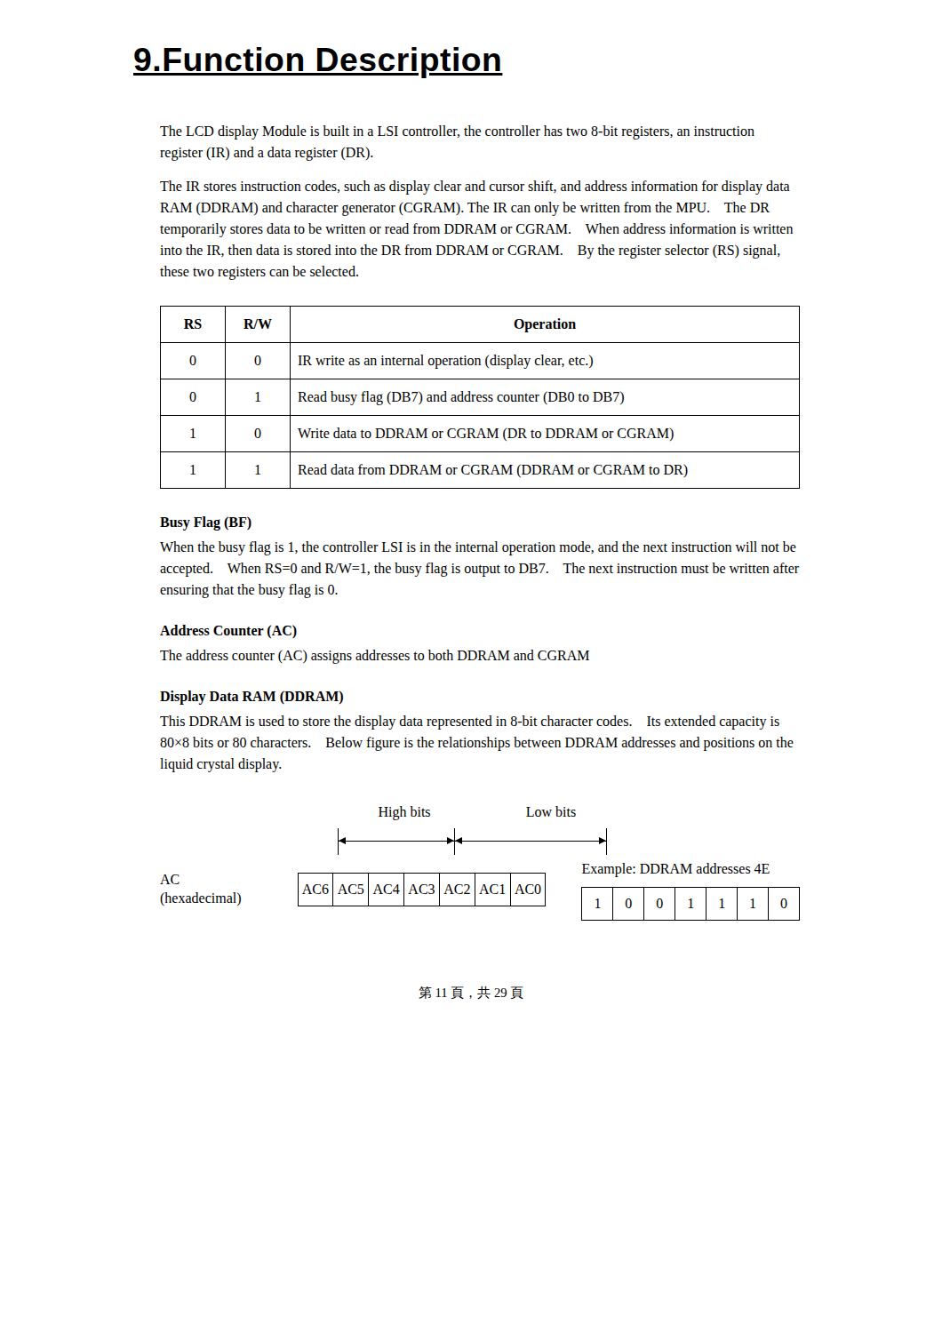9.Function Description
The LCD display Module is built in a LSI controller, the controller has two 8-bit registers, an instruction register (IR) and a data register (DR).
The IR stores instruction codes, such as display clear and cursor shift, and address information for display data RAM (DDRAM) and character generator (CGRAM). The IR can only be written from the MPU. The DR temporarily stores data to be written or read from DDRAM or CGRAM. When address information is written into the IR, then data is stored into the DR from DDRAM or CGRAM. By the register selector (RS) signal, these two registers can be selected.
| RS | R/W | Operation |
| --- | --- | --- |
| 0 | 0 | IR write as an internal operation (display clear, etc.) |
| 0 | 1 | Read busy flag (DB7) and address counter (DB0 to DB7) |
| 1 | 0 | Write data to DDRAM or CGRAM (DR to DDRAM or CGRAM) |
| 1 | 1 | Read data from DDRAM or CGRAM (DDRAM or CGRAM to DR) |
Busy Flag (BF)
When the busy flag is 1, the controller LSI is in the internal operation mode, and the next instruction will not be accepted. When RS=0 and R/W=1, the busy flag is output to DB7. The next instruction must be written after ensuring that the busy flag is 0.
Address Counter (AC)
The address counter (AC) assigns addresses to both DDRAM and CGRAM
Display Data RAM (DDRAM)
This DDRAM is used to store the display data represented in 8-bit character codes. Its extended capacity is 80×8 bits or 80 characters. Below figure is the relationships between DDRAM addresses and positions on the liquid crystal display.
High bits
Low bits
AC
(hexadecimal)
| AC6 | AC5 | AC4 | AC3 | AC2 | AC1 | AC0 |
Example: DDRAM addresses 4E
| 1 | 0 | 0 | 1 | 1 | 1 | 0 |
第 11 頁，共 29 頁